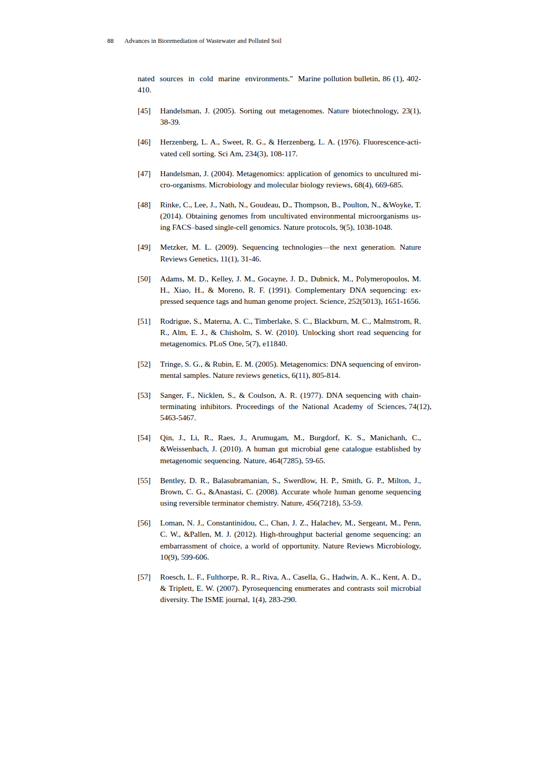88 Advances in Bioremediation of Wastewater and Polluted Soil
nated sources in cold marine environments." Marine pollution bulletin, 86 (1), 402-410.
[45] Handelsman, J. (2005). Sorting out metagenomes. Nature biotechnology, 23(1), 38-39.
[46] Herzenberg, L. A., Sweet, R. G., & Herzenberg, L. A. (1976). Fluorescence-activated cell sorting. Sci Am, 234(3), 108-117.
[47] Handelsman, J. (2004). Metagenomics: application of genomics to uncultured micro-organisms. Microbiology and molecular biology reviews, 68(4), 669-685.
[48] Rinke, C., Lee, J., Nath, N., Goudeau, D., Thompson, B., Poulton, N., &Woyke, T. (2014). Obtaining genomes from uncultivated environmental microorganisms using FACS–based single-cell genomics. Nature protocols, 9(5), 1038-1048.
[49] Metzker, M. L. (2009). Sequencing technologies—the next generation. Nature Reviews Genetics, 11(1), 31-46.
[50] Adams, M. D., Kelley, J. M., Gocayne, J. D., Dubnick, M., Polymeropoulos, M. H., Xiao, H., & Moreno, R. F. (1991). Complementary DNA sequencing: expressed sequence tags and human genome project. Science, 252(5013), 1651-1656.
[51] Rodrigue, S., Materna, A. C., Timberlake, S. C., Blackburn, M. C., Malmstrom, R. R., Alm, E. J., & Chisholm, S. W. (2010). Unlocking short read sequencing for metagenomics. PLoS One, 5(7), e11840.
[52] Tringe, S. G., & Rubin, E. M. (2005). Metagenomics: DNA sequencing of environmental samples. Nature reviews genetics, 6(11), 805-814.
[53] Sanger, F., Nicklen, S., & Coulson, A. R. (1977). DNA sequencing with chain-terminating inhibitors. Proceedings of the National Academy of Sciences, 74(12), 5463-5467.
[54] Qin, J., Li, R., Raes, J., Arumugam, M., Burgdorf, K. S., Manichanh, C., &Weissenbach, J. (2010). A human gut microbial gene catalogue established by metagenomic sequencing. Nature, 464(7285), 59-65.
[55] Bentley, D. R., Balasubramanian, S., Swerdlow, H. P., Smith, G. P., Milton, J., Brown, C. G., &Anastasi, C. (2008). Accurate whole human genome sequencing using reversible terminator chemistry. Nature, 456(7218), 53-59.
[56] Loman, N. J., Constantinidou, C., Chan, J. Z., Halachev, M., Sergeant, M., Penn, C. W., &Pallen, M. J. (2012). High-throughput bacterial genome sequencing: an embarrassment of choice, a world of opportunity. Nature Reviews Microbiology, 10(9), 599-606.
[57] Roesch, L. F., Fulthorpe, R. R., Riva, A., Casella, G., Hadwin, A. K., Kent, A. D., & Triplett, E. W. (2007). Pyrosequencing enumerates and contrasts soil microbial diversity. The ISME journal, 1(4), 283-290.